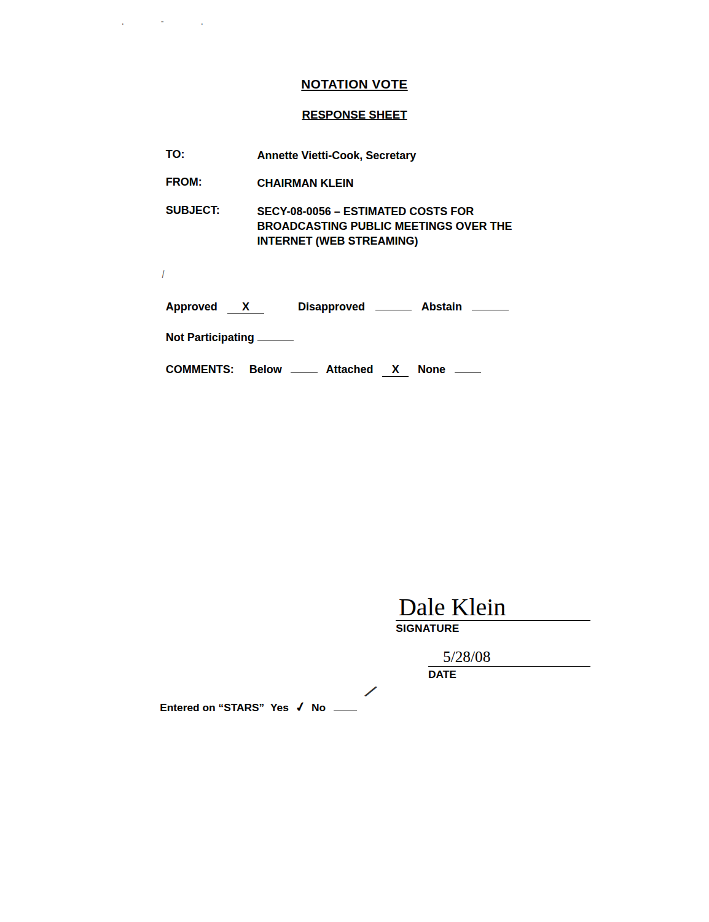. - .
NOTATION VOTE
RESPONSE SHEET
| TO: | Annette Vietti-Cook, Secretary |
| FROM: | CHAIRMAN KLEIN |
| SUBJECT: | SECY-08-0056 – ESTIMATED COSTS FOR BROADCASTING PUBLIC MEETINGS OVER THE INTERNET (WEB STREAMING) |
∕
Approved X Disapproved Abstain
Not Participating
COMMENTS: Below Attached X None
Dale Klein
SIGNATURE
5/28/08
DATE
    Entered on “STARS” Yes ✓ No ∕